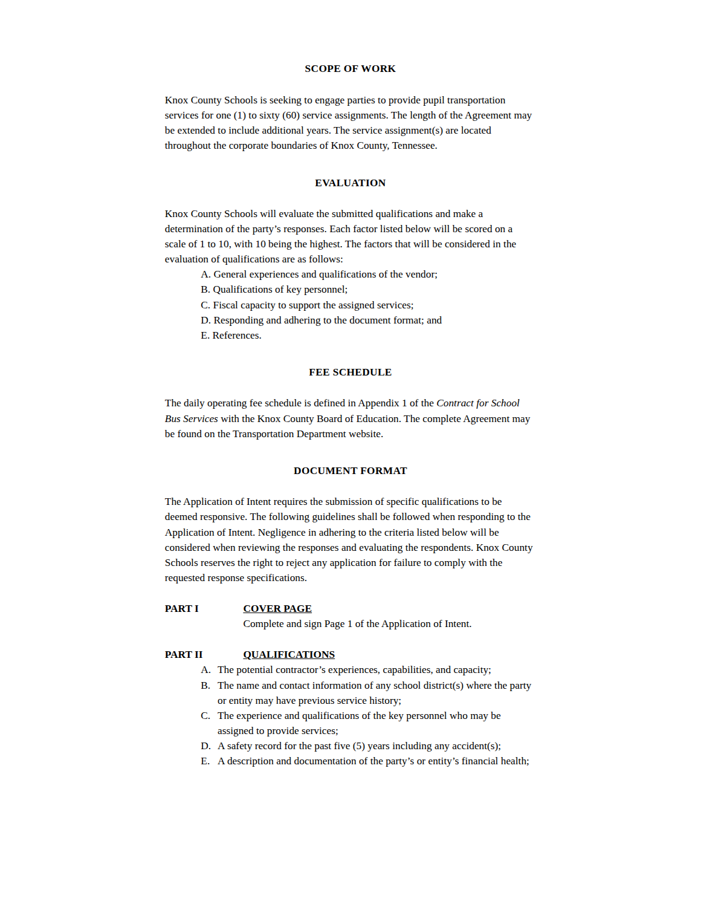SCOPE OF WORK
Knox County Schools is seeking to engage parties to provide pupil transportation services for one (1) to sixty (60) service assignments. The length of the Agreement may be extended to include additional years. The service assignment(s) are located throughout the corporate boundaries of Knox County, Tennessee.
EVALUATION
Knox County Schools will evaluate the submitted qualifications and make a determination of the party’s responses. Each factor listed below will be scored on a scale of 1 to 10, with 10 being the highest. The factors that will be considered in the evaluation of qualifications are as follows:
A. General experiences and qualifications of the vendor;
B. Qualifications of key personnel;
C. Fiscal capacity to support the assigned services;
D. Responding and adhering to the document format; and
E. References.
FEE SCHEDULE
The daily operating fee schedule is defined in Appendix 1 of the Contract for School Bus Services with the Knox County Board of Education. The complete Agreement may be found on the Transportation Department website.
DOCUMENT FORMAT
The Application of Intent requires the submission of specific qualifications to be deemed responsive. The following guidelines shall be followed when responding to the Application of Intent. Negligence in adhering to the criteria listed below will be considered when reviewing the responses and evaluating the respondents. Knox County Schools reserves the right to reject any application for failure to comply with the requested response specifications.
PART I
COVER PAGE
Complete and sign Page 1 of the Application of Intent.
PART II
QUALIFICATIONS
A. The potential contractor’s experiences, capabilities, and capacity;
B. The name and contact information of any school district(s) where the party or entity may have previous service history;
C. The experience and qualifications of the key personnel who may be assigned to provide services;
D. A safety record for the past five (5) years including any accident(s);
E. A description and documentation of the party’s or entity’s financial health;